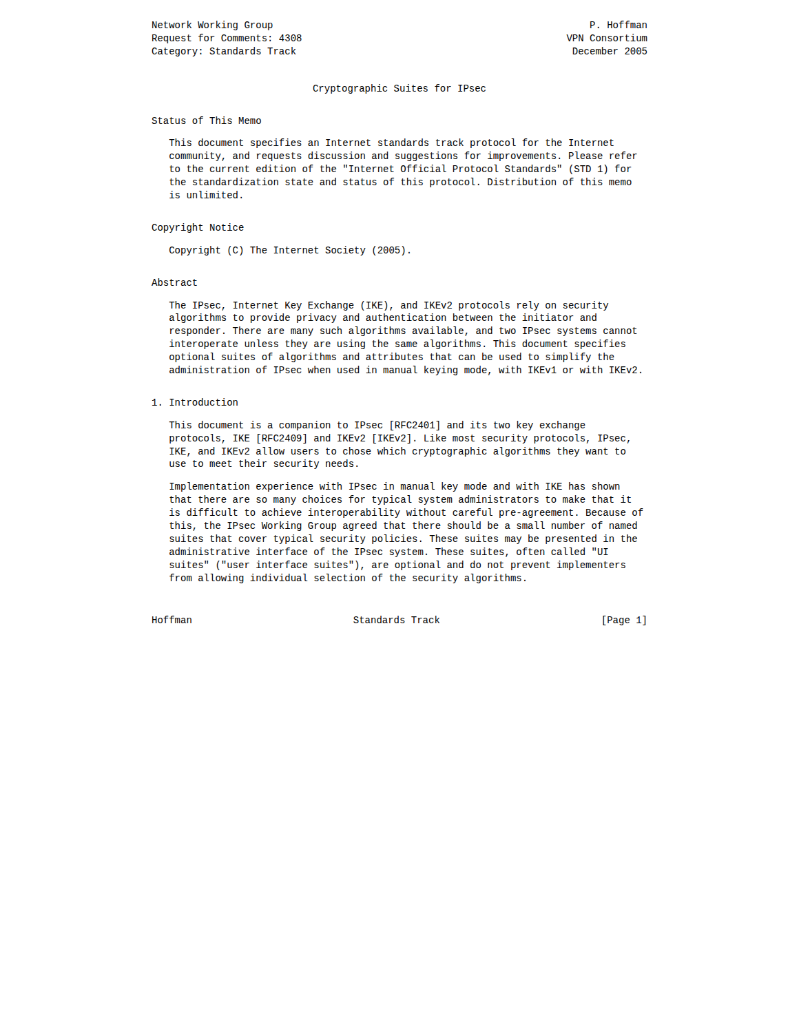Network Working Group P. Hoffman
Request for Comments: 4308 VPN Consortium
Category: Standards Track December 2005
Cryptographic Suites for IPsec
Status of This Memo
This document specifies an Internet standards track protocol for the Internet community, and requests discussion and suggestions for improvements. Please refer to the current edition of the "Internet Official Protocol Standards" (STD 1) for the standardization state and status of this protocol. Distribution of this memo is unlimited.
Copyright Notice
Copyright (C) The Internet Society (2005).
Abstract
The IPsec, Internet Key Exchange (IKE), and IKEv2 protocols rely on security algorithms to provide privacy and authentication between the initiator and responder. There are many such algorithms available, and two IPsec systems cannot interoperate unless they are using the same algorithms. This document specifies optional suites of algorithms and attributes that can be used to simplify the administration of IPsec when used in manual keying mode, with IKEv1 or with IKEv2.
1. Introduction
This document is a companion to IPsec [RFC2401] and its two key exchange protocols, IKE [RFC2409] and IKEv2 [IKEv2]. Like most security protocols, IPsec, IKE, and IKEv2 allow users to chose which cryptographic algorithms they want to use to meet their security needs.
Implementation experience with IPsec in manual key mode and with IKE has shown that there are so many choices for typical system administrators to make that it is difficult to achieve interoperability without careful pre-agreement. Because of this, the IPsec Working Group agreed that there should be a small number of named suites that cover typical security policies. These suites may be presented in the administrative interface of the IPsec system. These suites, often called "UI suites" ("user interface suites"), are optional and do not prevent implementers from allowing individual selection of the security algorithms.
Hoffman Standards Track [Page 1]